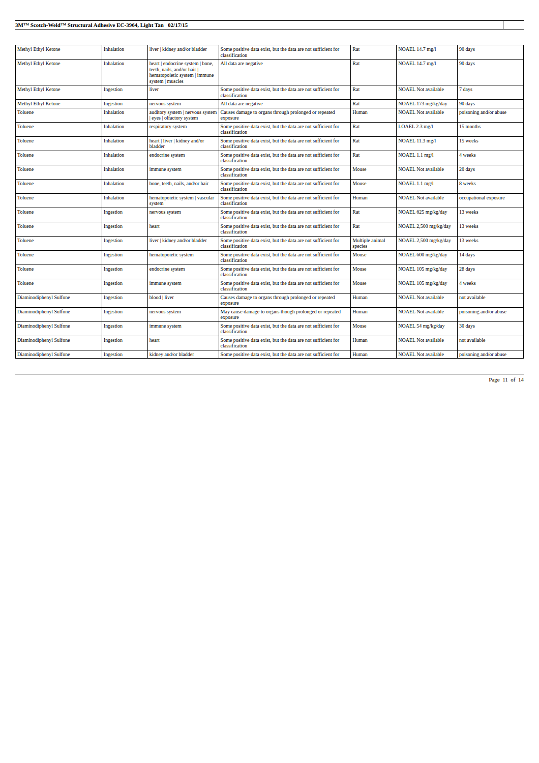3M™ Scotch-Weld™ Structural Adhesive EC-3964, Light Tan 02/17/15
| Methyl Ethyl Ketone | Inhalation | liver / kidney and/or bladder | Some positive data exist, but the data are not sufficient for classification | Rat | NOAEL 14.7 mg/l | 90 days |
| Methyl Ethyl Ketone | Inhalation | heart / endocrine system / bone, teeth, nails, and/or hair / hematopoietic system / immune system / muscles | All data are negative | Rat | NOAEL 14.7 mg/l | 90 days |
| Methyl Ethyl Ketone | Ingestion | liver | Some positive data exist, but the data are not sufficient for classification | Rat | NOAEL Not available | 7 days |
| Methyl Ethyl Ketone | Ingestion | nervous system | All data are negative | Rat | NOAEL 173 mg/kg/day | 90 days |
| Toluene | Inhalation | auditory system / nervous system / eyes / olfactory system | Causes damage to organs through prolonged or repeated exposure | Human | NOAEL Not available | poisoning and/or abuse |
| Toluene | Inhalation | respiratory system | Some positive data exist, but the data are not sufficient for classification | Rat | LOAEL 2.3 mg/l | 15 months |
| Toluene | Inhalation | heart / liver / kidney and/or bladder | Some positive data exist, but the data are not sufficient for classification | Rat | NOAEL 11.3 mg/l | 15 weeks |
| Toluene | Inhalation | endocrine system | Some positive data exist, but the data are not sufficient for classification | Rat | NOAEL 1.1 mg/l | 4 weeks |
| Toluene | Inhalation | immune system | Some positive data exist, but the data are not sufficient for classification | Mouse | NOAEL Not available | 20 days |
| Toluene | Inhalation | bone, teeth, nails, and/or hair | Some positive data exist, but the data are not sufficient for classification | Mouse | NOAEL 1.1 mg/l | 8 weeks |
| Toluene | Inhalation | hematopoietic system / vascular system | Some positive data exist, but the data are not sufficient for classification | Human | NOAEL Not available | occupational exposure |
| Toluene | Ingestion | nervous system | Some positive data exist, but the data are not sufficient for classification | Rat | NOAEL 625 mg/kg/day | 13 weeks |
| Toluene | Ingestion | heart | Some positive data exist, but the data are not sufficient for classification | Rat | NOAEL 2,500 mg/kg/day | 13 weeks |
| Toluene | Ingestion | liver / kidney and/or bladder | Some positive data exist, but the data are not sufficient for classification | Multiple animal species | NOAEL 2,500 mg/kg/day | 13 weeks |
| Toluene | Ingestion | hematopoietic system | Some positive data exist, but the data are not sufficient for classification | Mouse | NOAEL 600 mg/kg/day | 14 days |
| Toluene | Ingestion | endocrine system | Some positive data exist, but the data are not sufficient for classification | Mouse | NOAEL 105 mg/kg/day | 28 days |
| Toluene | Ingestion | immune system | Some positive data exist, but the data are not sufficient for classification | Mouse | NOAEL 105 mg/kg/day | 4 weeks |
| Diaminodiphenyl Sulfone | Ingestion | blood / liver | Causes damage to organs through prolonged or repeated exposure | Human | NOAEL Not available | not available |
| Diaminodiphenyl Sulfone | Ingestion | nervous system | May cause damage to organs though prolonged or repeated exposure | Human | NOAEL Not available | poisoning and/or abuse |
| Diaminodiphenyl Sulfone | Ingestion | immune system | Some positive data exist, but the data are not sufficient for classification | Mouse | NOAEL 54 mg/kg/day | 30 days |
| Diaminodiphenyl Sulfone | Ingestion | heart | Some positive data exist, but the data are not sufficient for classification | Human | NOAEL Not available | not available |
| Diaminodiphenyl Sulfone | Ingestion | kidney and/or bladder | Some positive data exist, but the data are not sufficient for | Human | NOAEL Not available | poisoning and/or abuse |
Page 11 of 14